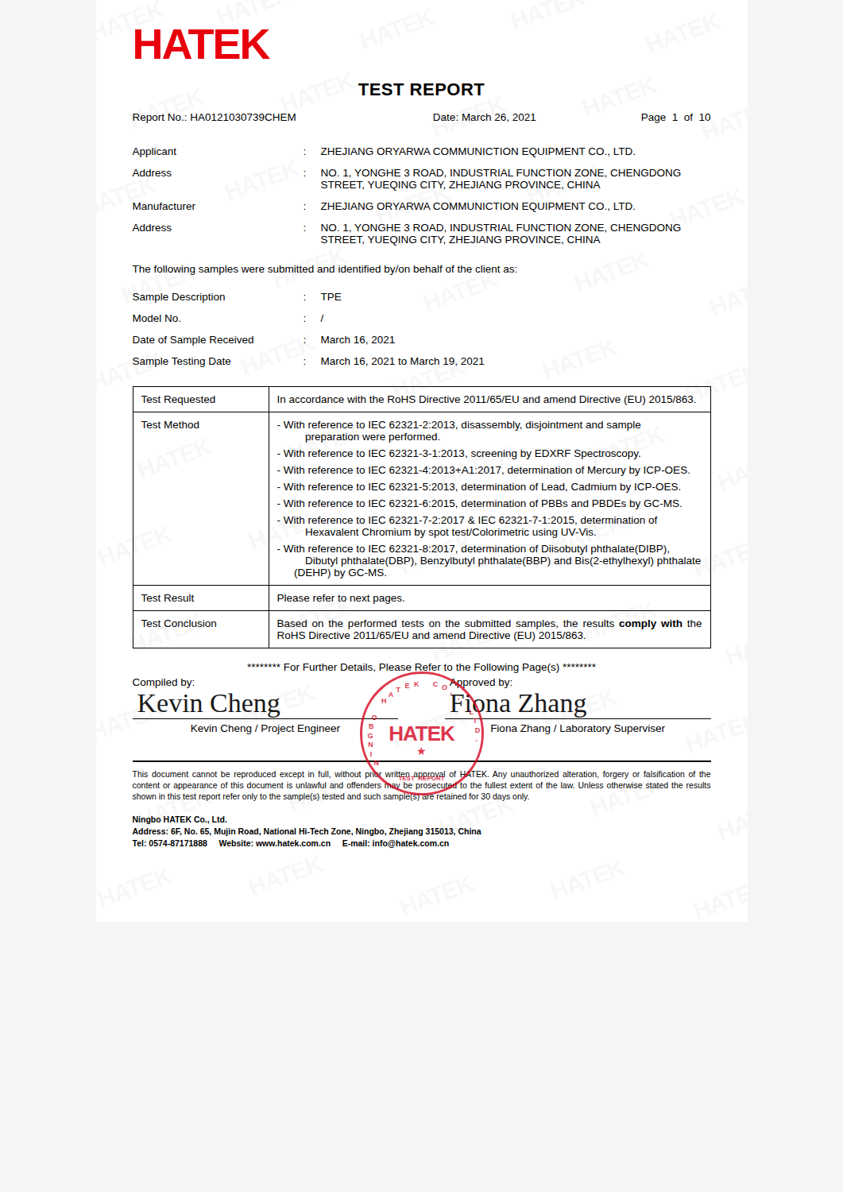HATEK
HATEK
HATEK
HATEK
HATEK
HATEK
HATEK
HATEK
HATEK
HATEK
HATEK
HATEK
HATEK
HATEK
HATEK
HATEK
HATEK
HATEK
HATEK
HATEK
HATEK
HATEK
HATEK
HATEK
HATEK
HATEK
HATEK
HATEK
HATEK
HATEK
HATEK
HATEK
HATEK
HATEK
HATEK
HATEK
HATEK
HATEK
HATEK
HATEK
HATEK
HATEK
HATEK
HATEK
HATEK
HATEK
HATEK
HATEK
HATEK
HATEK
HATEK
HATEK
HATEK
HATEK
HATEK
HATEK
TEST REPORT
Report No.: HA0121030739CHEM Date: March 26, 2021 Page 1 of 10
| Applicant | : | ZHEJIANG ORYARWA COMMUNICTION EQUIPMENT CO., LTD. |
| Address | : | NO. 1, YONGHE 3 ROAD, INDUSTRIAL FUNCTION ZONE, CHENGDONG STREET, YUEQING CITY, ZHEJIANG PROVINCE, CHINA |
| Manufacturer | : | ZHEJIANG ORYARWA COMMUNICTION EQUIPMENT CO., LTD. |
| Address | : | NO. 1, YONGHE 3 ROAD, INDUSTRIAL FUNCTION ZONE, CHENGDONG STREET, YUEQING CITY, ZHEJIANG PROVINCE, CHINA |
The following samples were submitted and identified by/on behalf of the client as:
| Sample Description | : | TPE |
| Model No. | : | / |
| Date of Sample Received | : | March 16, 2021 |
| Sample Testing Date | : | March 16, 2021 to March 19, 2021 |
| Test Requested | In accordance with the RoHS Directive 2011/65/EU and amend Directive (EU) 2015/863. |
| Test Method | - With reference to IEC 62321-2:2013, disassembly, disjointment and sample preparation were performed. - With reference to IEC 62321-3-1:2013, screening by EDXRF Spectroscopy. - With reference to IEC 62321-4:2013+A1:2017, determination of Mercury by ICP-OES. - With reference to IEC 62321-5:2013, determination of Lead, Cadmium by ICP-OES. - With reference to IEC 62321-6:2015, determination of PBBs and PBDEs by GC-MS. - With reference to IEC 62321-7-2:2017 & IEC 62321-7-1:2015, determination of Hexavalent Chromium by spot test/Colorimetric using UV-Vis. - With reference to IEC 62321-8:2017, determination of Diisobutyl phthalate(DIBP), Dibutyl phthalate(DBP), Benzylbutyl phthalate(BBP) and Bis(2-ethylhexyl) phthalate (DEHP) by GC-MS. |
| Test Result | Please refer to next pages. |
| Test Conclusion | Based on the performed tests on the submitted samples, the results comply with the RoHS Directive 2011/65/EU and amend Directive (EU) 2015/863. |
******** For Further Details, Please Refer to the Following Page(s) ********
Compiled by:
Kevin Cheng
Kevin Cheng / Project Engineer
N I N G B O H A T E K C O . , L T D .
HATEK
★
TEST REPORT
Approved by:
Fiona Zhang
Fiona Zhang / Laboratory Superviser
This document cannot be reproduced except in full, without prior written approval of HATEK. Any unauthorized alteration, forgery or falsification of the content or appearance of this document is unlawful and offenders may be prosecuted to the fullest extent of the law. Unless otherwise stated the results shown in this test report refer only to the sample(s) tested and such sample(s) are retained for 30 days only.
Ningbo HATEK Co., Ltd.
Address: 6F, No. 65, Mujin Road, National Hi-Tech Zone, Ningbo, Zhejiang 315013, China
Tel: 0574-87171888 Website: www.hatek.com.cn E-mail: info@hatek.com.cn